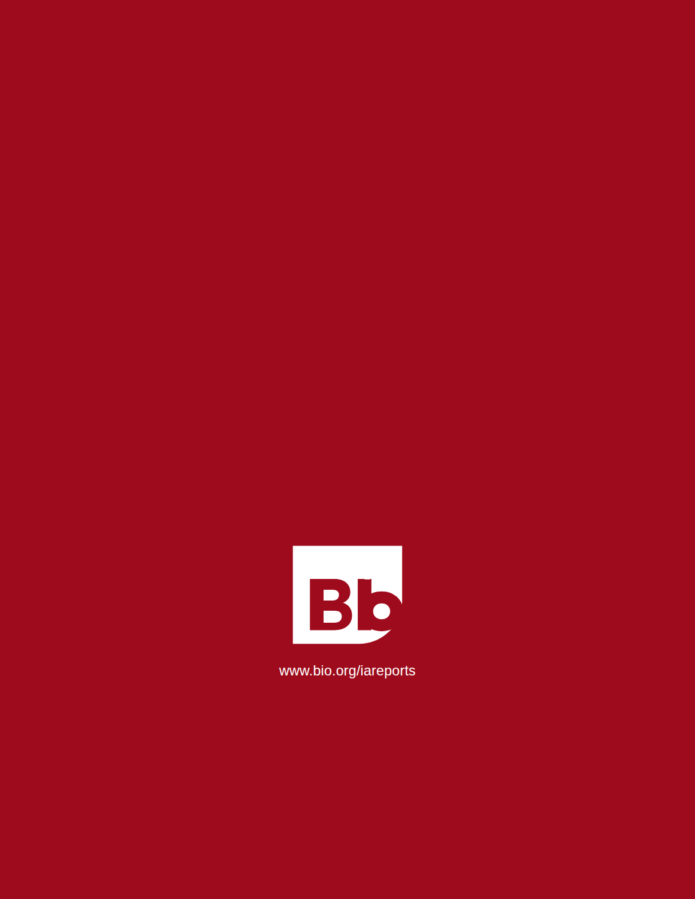BIO logo www.bio.org/iareports